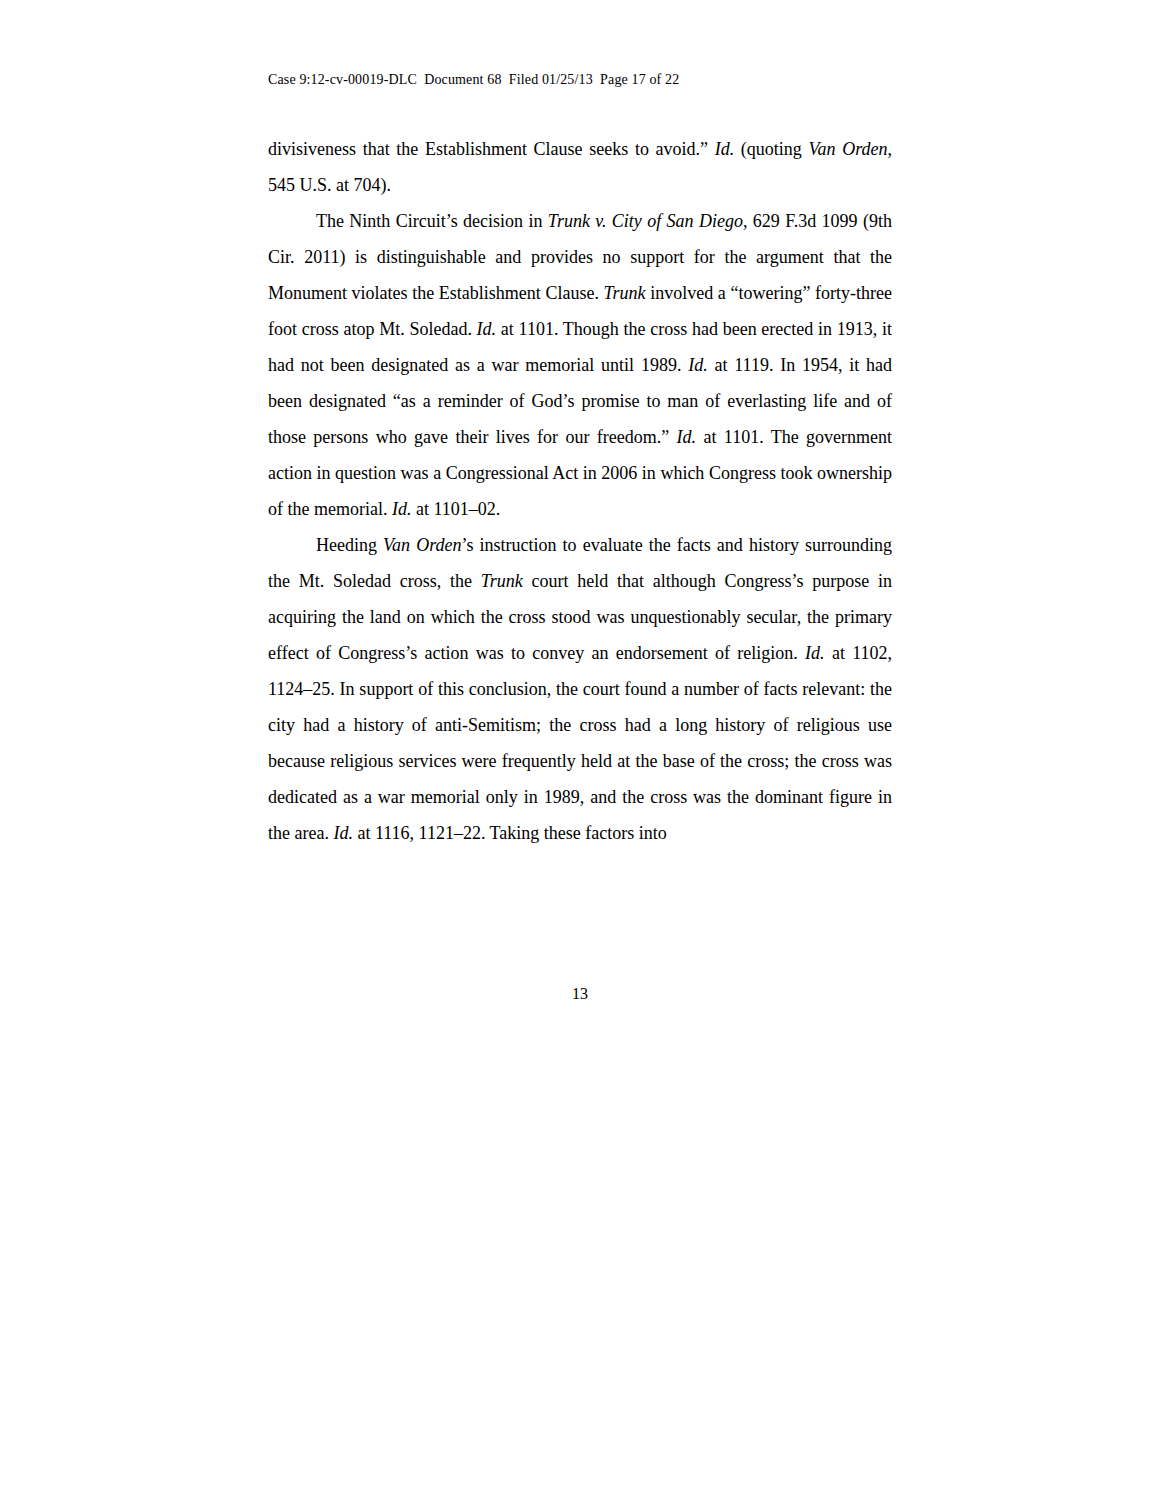Case 9:12-cv-00019-DLC Document 68 Filed 01/25/13 Page 17 of 22
divisiveness that the Establishment Clause seeks to avoid.” Id. (quoting Van Orden, 545 U.S. at 704).
The Ninth Circuit’s decision in Trunk v. City of San Diego, 629 F.3d 1099 (9th Cir. 2011) is distinguishable and provides no support for the argument that the Monument violates the Establishment Clause. Trunk involved a “towering” forty-three foot cross atop Mt. Soledad. Id. at 1101. Though the cross had been erected in 1913, it had not been designated as a war memorial until 1989. Id. at 1119. In 1954, it had been designated “as a reminder of God’s promise to man of everlasting life and of those persons who gave their lives for our freedom.” Id. at 1101. The government action in question was a Congressional Act in 2006 in which Congress took ownership of the memorial. Id. at 1101–02.
Heeding Van Orden’s instruction to evaluate the facts and history surrounding the Mt. Soledad cross, the Trunk court held that although Congress’s purpose in acquiring the land on which the cross stood was unquestionably secular, the primary effect of Congress’s action was to convey an endorsement of religion. Id. at 1102, 1124–25. In support of this conclusion, the court found a number of facts relevant: the city had a history of anti-Semitism; the cross had a long history of religious use because religious services were frequently held at the base of the cross; the cross was dedicated as a war memorial only in 1989, and the cross was the dominant figure in the area. Id. at 1116, 1121–22. Taking these factors into
13